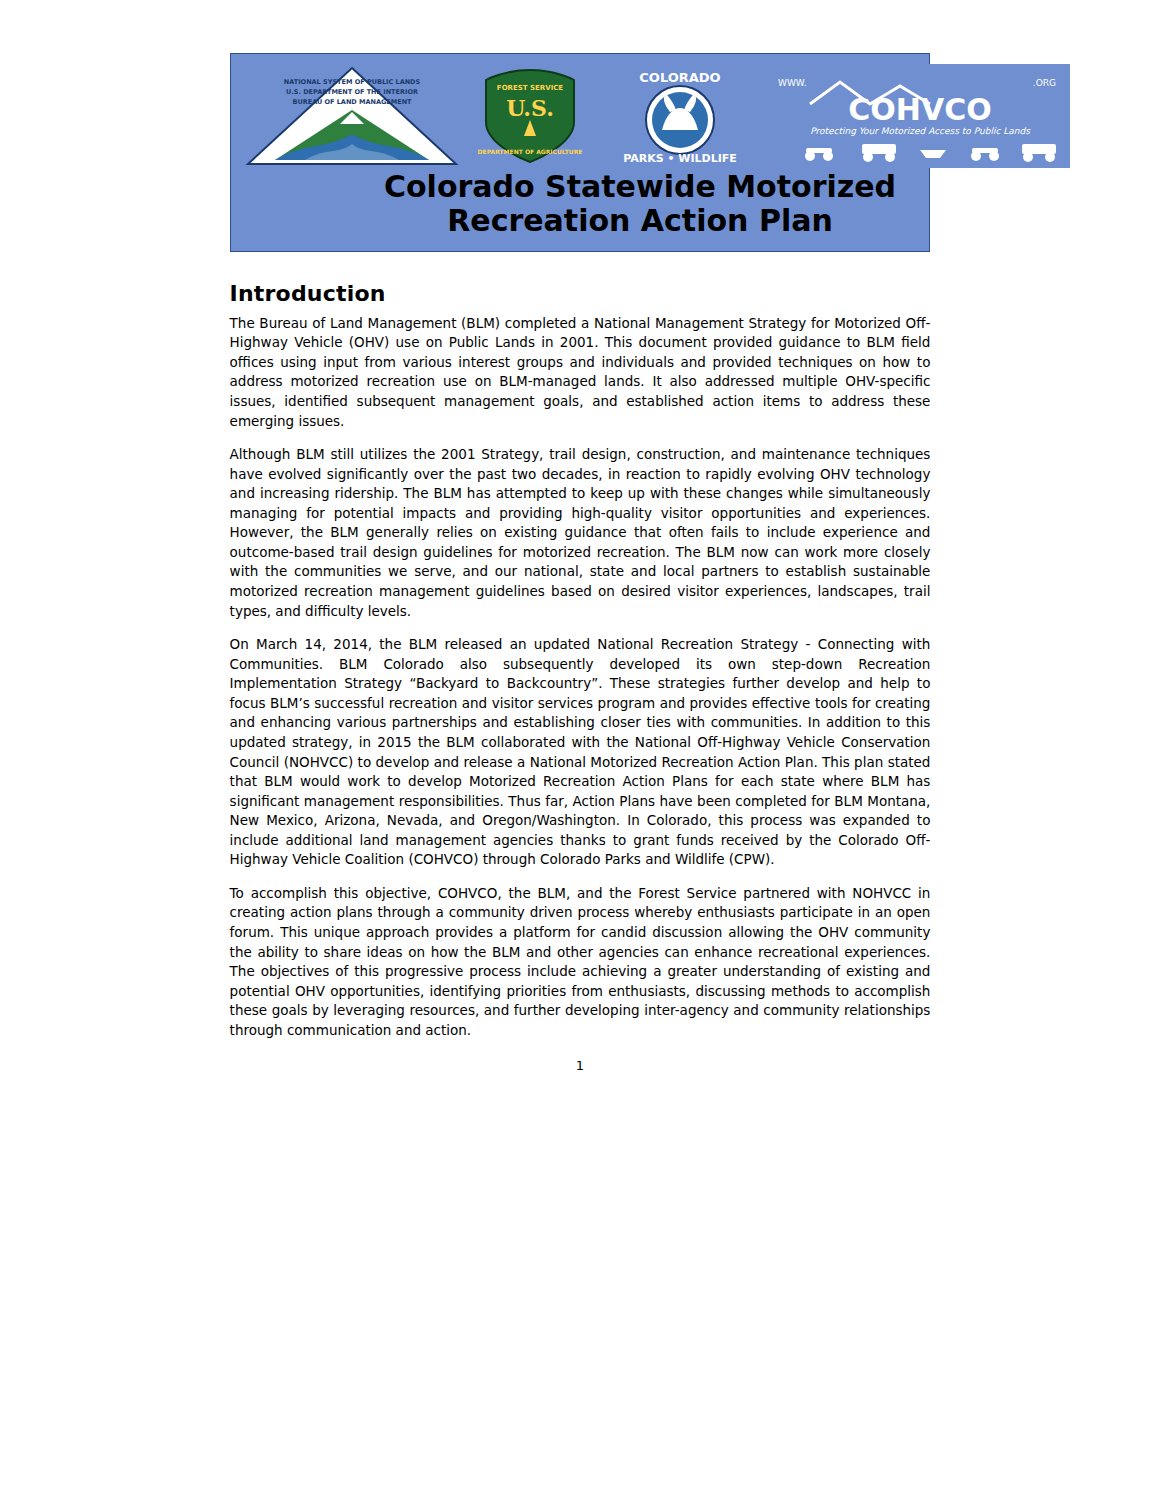NATIONAL SYSTEM OF PUBLIC LANDS U.S. DEPARTMENT OF THE INTERIOR BUREAU OF LAND MANAGEMENT
FOREST SERVICE U.S. DEPARTMENT OF AGRICULTURE
COLORADO PARKS • WILDLIFE
WWW. .ORG COHVCO Protecting Your Motorized Access to Public Lands
Colorado Statewide Motorized
Recreation Action Plan
Introduction
The Bureau of Land Management (BLM) completed a National Management Strategy for Motorized Off-Highway Vehicle (OHV) use on Public Lands in 2001. This document provided guidance to BLM field offices using input from various interest groups and individuals and provided techniques on how to address motorized recreation use on BLM-managed lands. It also addressed multiple OHV-specific issues, identified subsequent management goals, and established action items to address these emerging issues.
Although BLM still utilizes the 2001 Strategy, trail design, construction, and maintenance techniques have evolved significantly over the past two decades, in reaction to rapidly evolving OHV technology and increasing ridership. The BLM has attempted to keep up with these changes while simultaneously managing for potential impacts and providing high-quality visitor opportunities and experiences. However, the BLM generally relies on existing guidance that often fails to include experience and outcome-based trail design guidelines for motorized recreation. The BLM now can work more closely with the communities we serve, and our national, state and local partners to establish sustainable motorized recreation management guidelines based on desired visitor experiences, landscapes, trail types, and difficulty levels.
On March 14, 2014, the BLM released an updated National Recreation Strategy - Connecting with Communities. BLM Colorado also subsequently developed its own step-down Recreation Implementation Strategy “Backyard to Backcountry”. These strategies further develop and help to focus BLM’s successful recreation and visitor services program and provides effective tools for creating and enhancing various partnerships and establishing closer ties with communities. In addition to this updated strategy, in 2015 the BLM collaborated with the National Off-Highway Vehicle Conservation Council (NOHVCC) to develop and release a National Motorized Recreation Action Plan. This plan stated that BLM would work to develop Motorized Recreation Action Plans for each state where BLM has significant management responsibilities. Thus far, Action Plans have been completed for BLM Montana, New Mexico, Arizona, Nevada, and Oregon/Washington. In Colorado, this process was expanded to include additional land management agencies thanks to grant funds received by the Colorado Off-Highway Vehicle Coalition (COHVCO) through Colorado Parks and Wildlife (CPW).
To accomplish this objective, COHVCO, the BLM, and the Forest Service partnered with NOHVCC in creating action plans through a community driven process whereby enthusiasts participate in an open forum. This unique approach provides a platform for candid discussion allowing the OHV community the ability to share ideas on how the BLM and other agencies can enhance recreational experiences. The objectives of this progressive process include achieving a greater understanding of existing and potential OHV opportunities, identifying priorities from enthusiasts, discussing methods to accomplish these goals by leveraging resources, and further developing inter-agency and community relationships through communication and action.
1